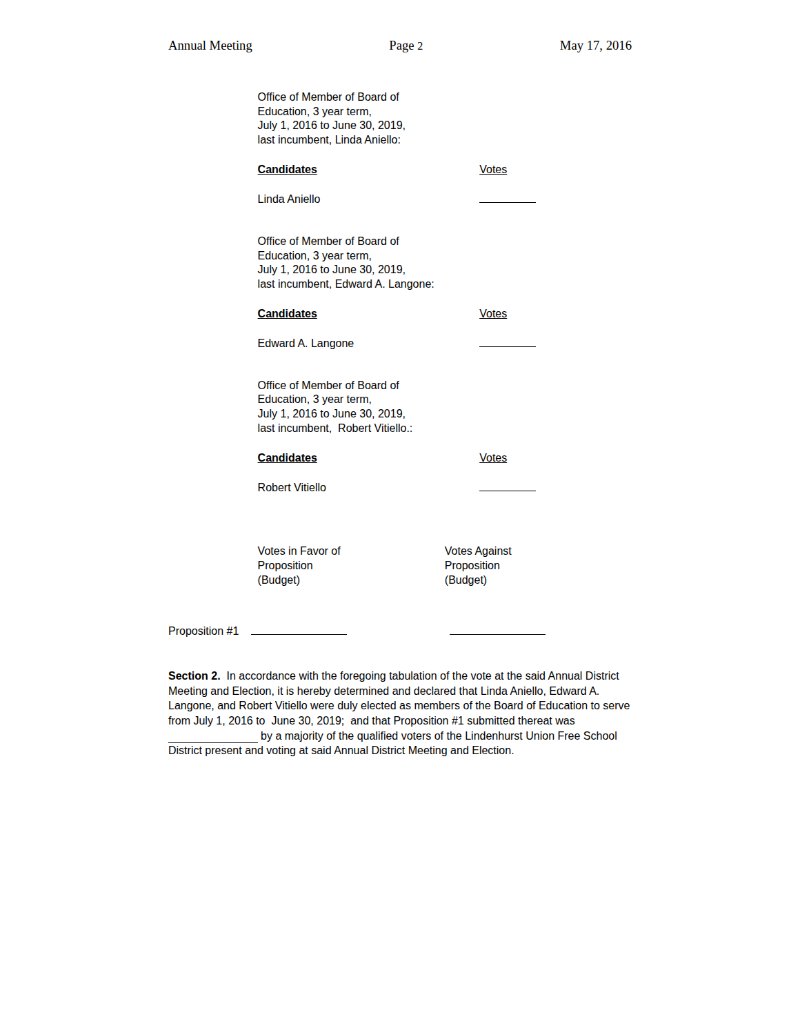Annual Meeting
Page 2
May 17, 2016
Office of Member of Board of
Education, 3 year term,
July 1, 2016 to June 30, 2019,
last incumbent, Linda Aniello:
Candidates
Votes
Linda Aniello
Office of Member of Board of
Education, 3 year term,
July 1, 2016 to June 30, 2019,
last incumbent, Edward A. Langone:
Candidates
Votes
Edward A. Langone
Office of Member of Board of
Education, 3 year term,
July 1, 2016 to June 30, 2019,
last incumbent, Robert Vitiello.:
Candidates
Votes
Robert Vitiello
Votes in Favor of
Proposition
(Budget)
Votes Against
Proposition
(Budget)
Proposition #1
Section 2. In accordance with the foregoing tabulation of the vote at the said Annual District Meeting and Election, it is hereby determined and declared that Linda Aniello, Edward A. Langone, and Robert Vitiello were duly elected as members of the Board of Education to serve from July 1, 2016 to June 30, 2019; and that Proposition #1 submitted thereat was by a majority of the qualified voters of the Lindenhurst Union Free School District present and voting at said Annual District Meeting and Election.